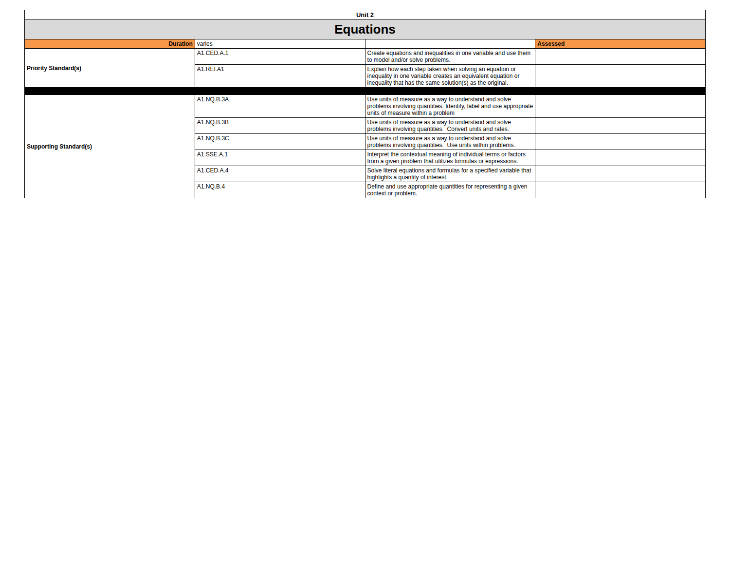| Unit 2 |
| Equations |
| Duration | varies | | Assessed |
| Priority Standard(s) | A1.CED.A.1 | Create equations and inequalities in one variable and use them to model and/or solve problems. | |
| A1.REI.A1 | Explain how each step taken when solving an equation or inequality in one variable creates an equivalent equation or inequality that has the same solution(s) as the original. | |
| Supporting Standard(s) | A1.NQ.B.3A | Use units of measure as a way to understand and solve problems involving quantities. Identify, label and use appropriate units of measure within a problem | |
| A1.NQ.B.3B | Use units of measure as a way to understand and solve problems involving quantities. Convert units and rates. | |
| A1.NQ.B.3C | Use units of measure as a way to understand and solve problems involving quantities. Use units within problems. | |
| A1.SSE.A.1 | Interpret the contextual meaning of individual terms or factors from a given problem that utilizes formulas or expressions. | |
| A1.CED.A.4 | Solve literal equations and formulas for a specified variable that highlights a quantity of interest. | |
| A1.NQ.B.4 | Define and use appropriate quantities for representing a given context or problem. | |